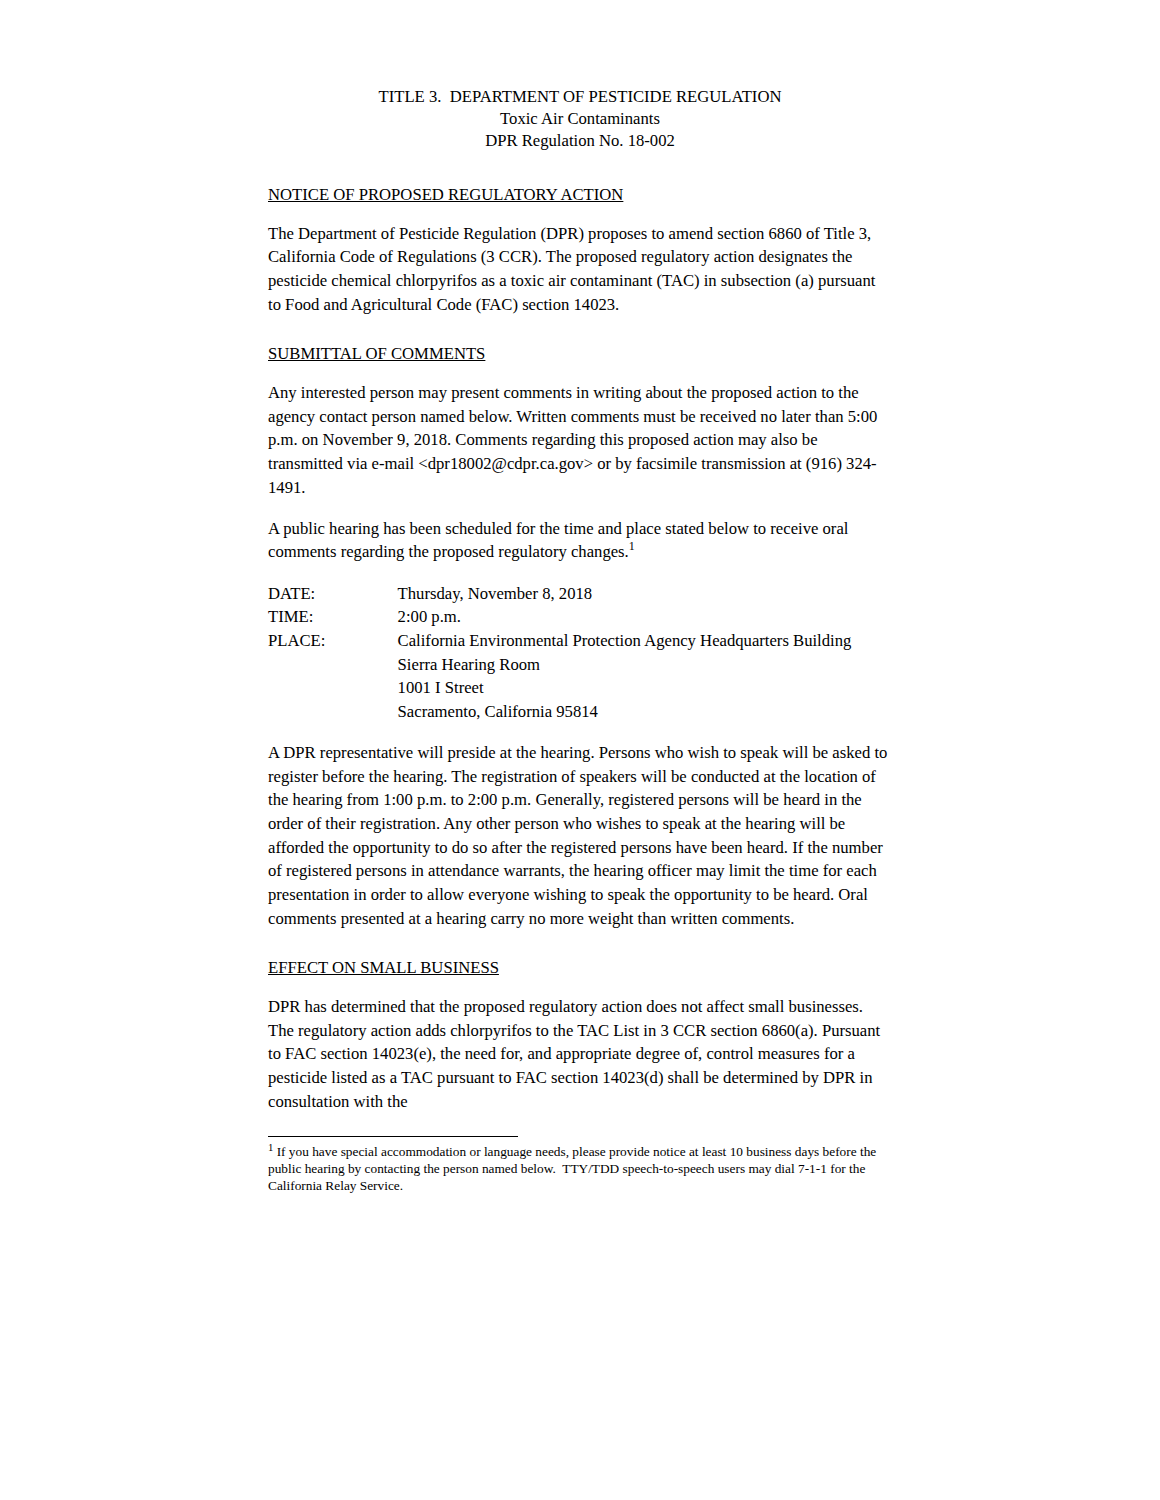TITLE 3. DEPARTMENT OF PESTICIDE REGULATION
Toxic Air Contaminants
DPR Regulation No. 18-002
NOTICE OF PROPOSED REGULATORY ACTION
The Department of Pesticide Regulation (DPR) proposes to amend section 6860 of Title 3, California Code of Regulations (3 CCR). The proposed regulatory action designates the pesticide chemical chlorpyrifos as a toxic air contaminant (TAC) in subsection (a) pursuant to Food and Agricultural Code (FAC) section 14023.
SUBMITTAL OF COMMENTS
Any interested person may present comments in writing about the proposed action to the agency contact person named below. Written comments must be received no later than 5:00 p.m. on November 9, 2018. Comments regarding this proposed action may also be transmitted via e-mail <dpr18002@cdpr.ca.gov> or by facsimile transmission at (916) 324-1491.
A public hearing has been scheduled for the time and place stated below to receive oral comments regarding the proposed regulatory changes.1
| DATE: | Thursday, November 8, 2018 |
| TIME: | 2:00 p.m. |
| PLACE: | California Environmental Protection Agency Headquarters Building |
| | Sierra Hearing Room |
| | 1001 I Street |
| | Sacramento, California 95814 |
A DPR representative will preside at the hearing. Persons who wish to speak will be asked to register before the hearing. The registration of speakers will be conducted at the location of the hearing from 1:00 p.m. to 2:00 p.m. Generally, registered persons will be heard in the order of their registration. Any other person who wishes to speak at the hearing will be afforded the opportunity to do so after the registered persons have been heard. If the number of registered persons in attendance warrants, the hearing officer may limit the time for each presentation in order to allow everyone wishing to speak the opportunity to be heard. Oral comments presented at a hearing carry no more weight than written comments.
EFFECT ON SMALL BUSINESS
DPR has determined that the proposed regulatory action does not affect small businesses. The regulatory action adds chlorpyrifos to the TAC List in 3 CCR section 6860(a). Pursuant to FAC section 14023(e), the need for, and appropriate degree of, control measures for a pesticide listed as a TAC pursuant to FAC section 14023(d) shall be determined by DPR in consultation with the
1 If you have special accommodation or language needs, please provide notice at least 10 business days before the public hearing by contacting the person named below. TTY/TDD speech-to-speech users may dial 7-1-1 for the California Relay Service.